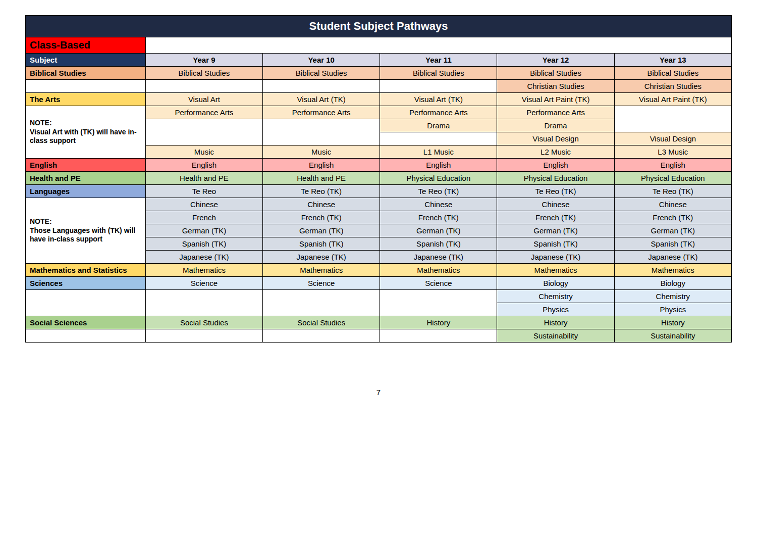| Student Subject Pathways |
| Class-Based | |
| Subject | Year 9 | Year 10 | Year 11 | Year 12 | Year 13 |
| Biblical Studies | Biblical Studies | Biblical Studies | Biblical Studies | Biblical Studies | Biblical Studies |
| | | | | Christian Studies | Christian Studies |
| The Arts | Visual Art | Visual Art (TK) | Visual Art (TK) | Visual Art Paint (TK) | Visual Art Paint (TK) |
| NOTE: Visual Art with (TK) will have in-class support | Performance Arts | Performance Arts | Performance Arts | Performance Arts | |
| | | Drama | Drama |
| | Visual Design | Visual Design |
| Music | Music | L1 Music | L2 Music | L3 Music |
| English | English | English | English | English | English |
| Health and PE | Health and PE | Health and PE | Physical Education | Physical Education | Physical Education |
| Languages | Te Reo | Te Reo (TK) | Te Reo (TK) | Te Reo (TK) | Te Reo (TK) |
| NOTE: Those Languages with (TK) will have in-class support | Chinese | Chinese | Chinese | Chinese | Chinese |
| French | French (TK) | French (TK) | French (TK) | French (TK) |
| German (TK) | German (TK) | German (TK) | German (TK) | German (TK) |
| Spanish (TK) | Spanish (TK) | Spanish (TK) | Spanish (TK) | Spanish (TK) |
| Japanese (TK) | Japanese (TK) | Japanese (TK) | Japanese (TK) | Japanese (TK) |
| Mathematics and Statistics | Mathematics | Mathematics | Mathematics | Mathematics | Mathematics |
| Sciences | Science | Science | Science | Biology | Biology |
| | | | | Chemistry | Chemistry |
| Physics | Physics |
| Social Sciences | Social Studies | Social Studies | History | History | History |
| | | | | Sustainability | Sustainability |
7